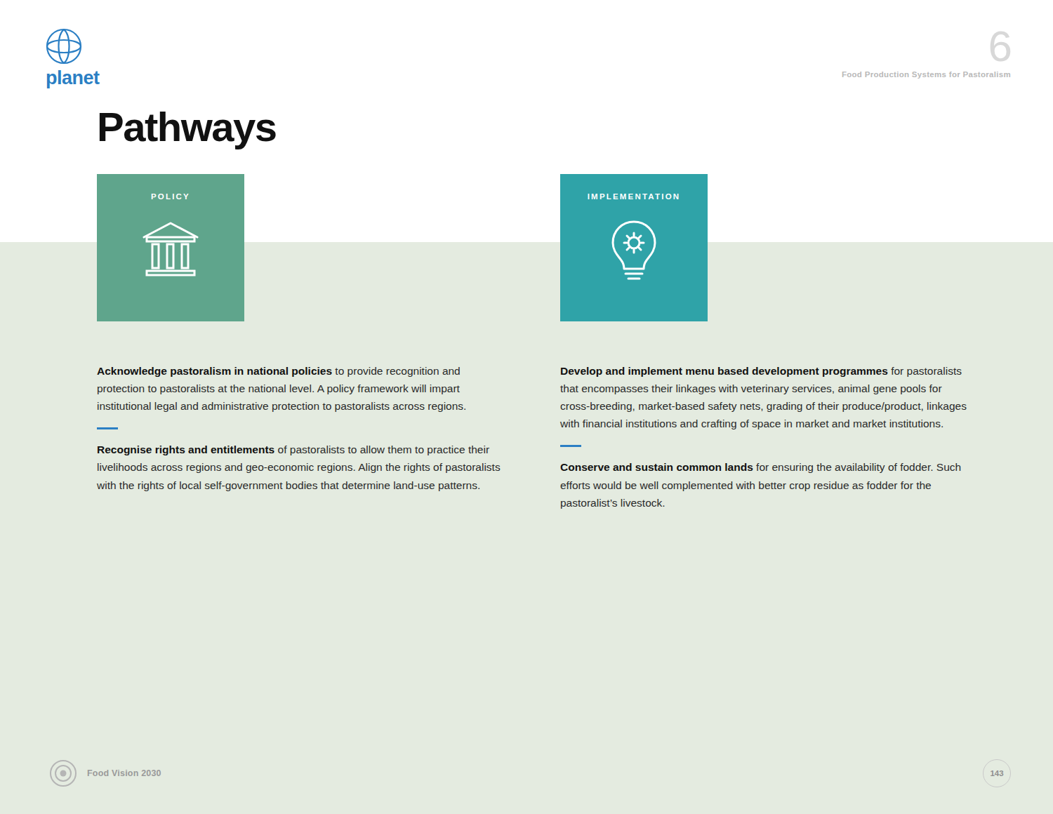planet
6
Food Production Systems for Pastoralism
Pathways
Policy
Acknowledge pastoralism in national policies to provide recognition and protection to pastoralists at the national level. A policy framework will impart institutional legal and administrative protection to pastoralists across regions.
Recognise rights and entitlements of pastoralists to allow them to practice their livelihoods across regions and geo-economic regions. Align the rights of pastoralists with the rights of local self-government bodies that determine land-use patterns.
Implementation
Develop and implement menu based development programmes for pastoralists that encompasses their linkages with veterinary services, animal gene pools for cross-breeding, market-based safety nets, grading of their produce/product, linkages with financial institutions and crafting of space in market and market institutions.
Conserve and sustain common lands for ensuring the availability of fodder. Such efforts would be well complemented with better crop residue as fodder for the pastoralist’s livestock.
Food Vision 2030
143